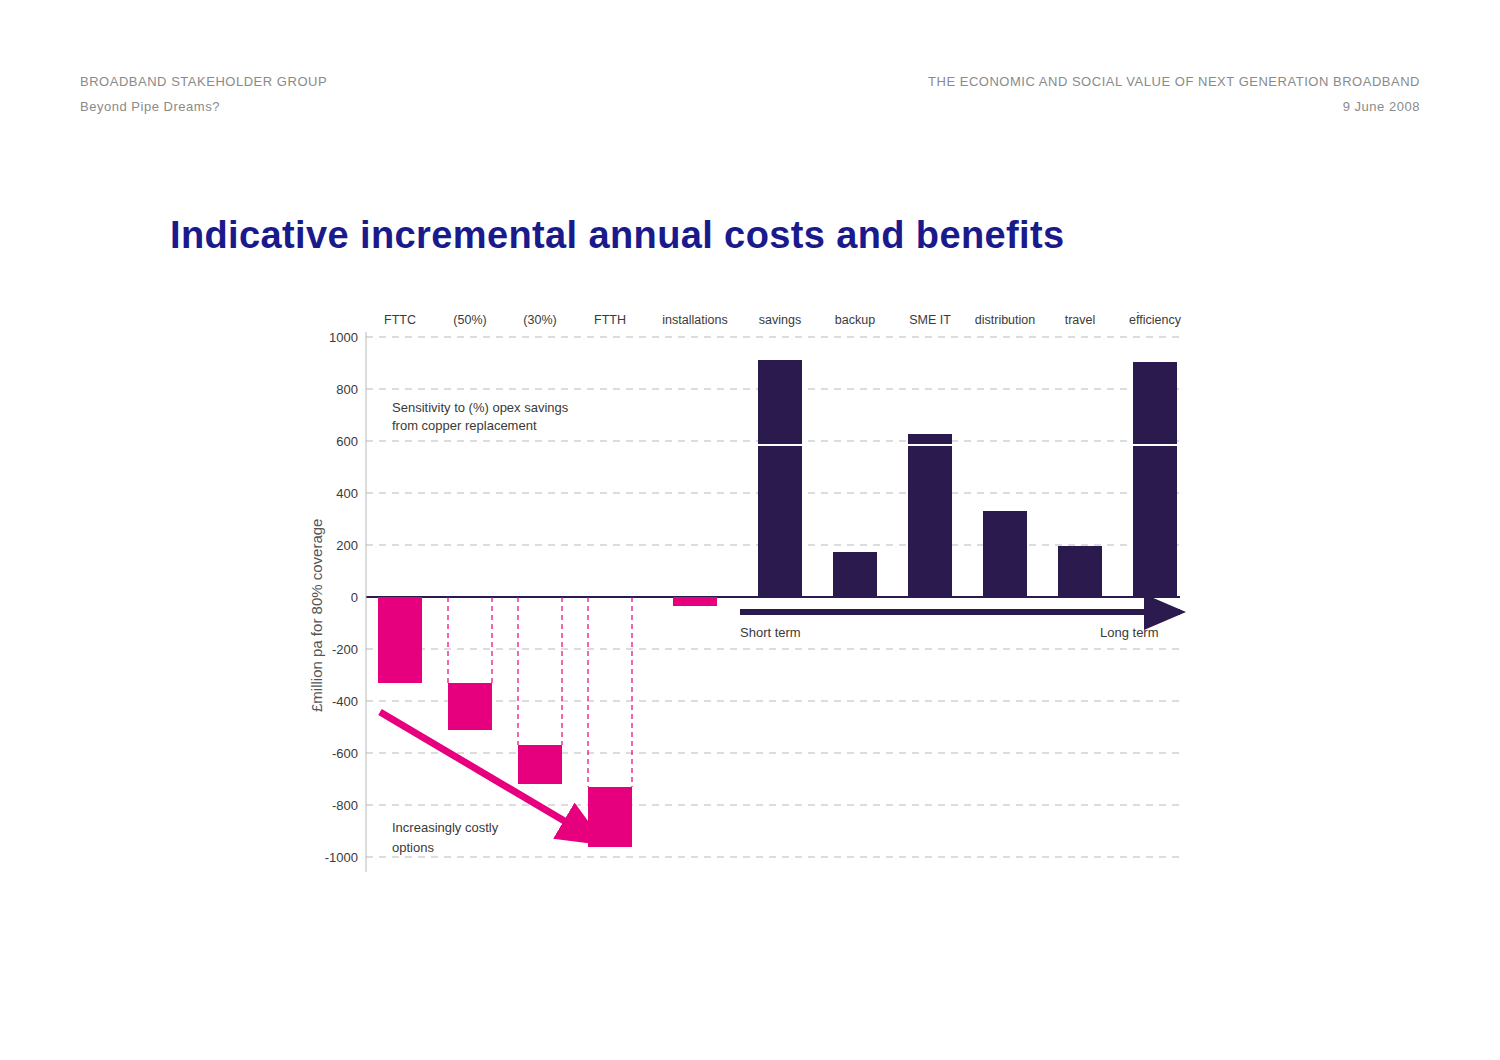BROADBAND STAKEHOLDER GROUP
Beyond Pipe Dreams?
THE ECONOMIC AND SOCIAL VALUE OF NEXT GENERATION BROADBAND
9 June 2008
Indicative incremental annual costs and benefits
1000 800 600 400 200 0 -200 -400 -600 -800 -1000 £million pa for 80% coverage FTTC FTTH (50%) FTTH (30%) FTTH Consumer time for installations Online time savings Online backup SME IT Video distribution Reduced business travel Spectrum efficiency Sensitivity to (%) opex savings from copper replacement Increasingly costly options Short term Long term